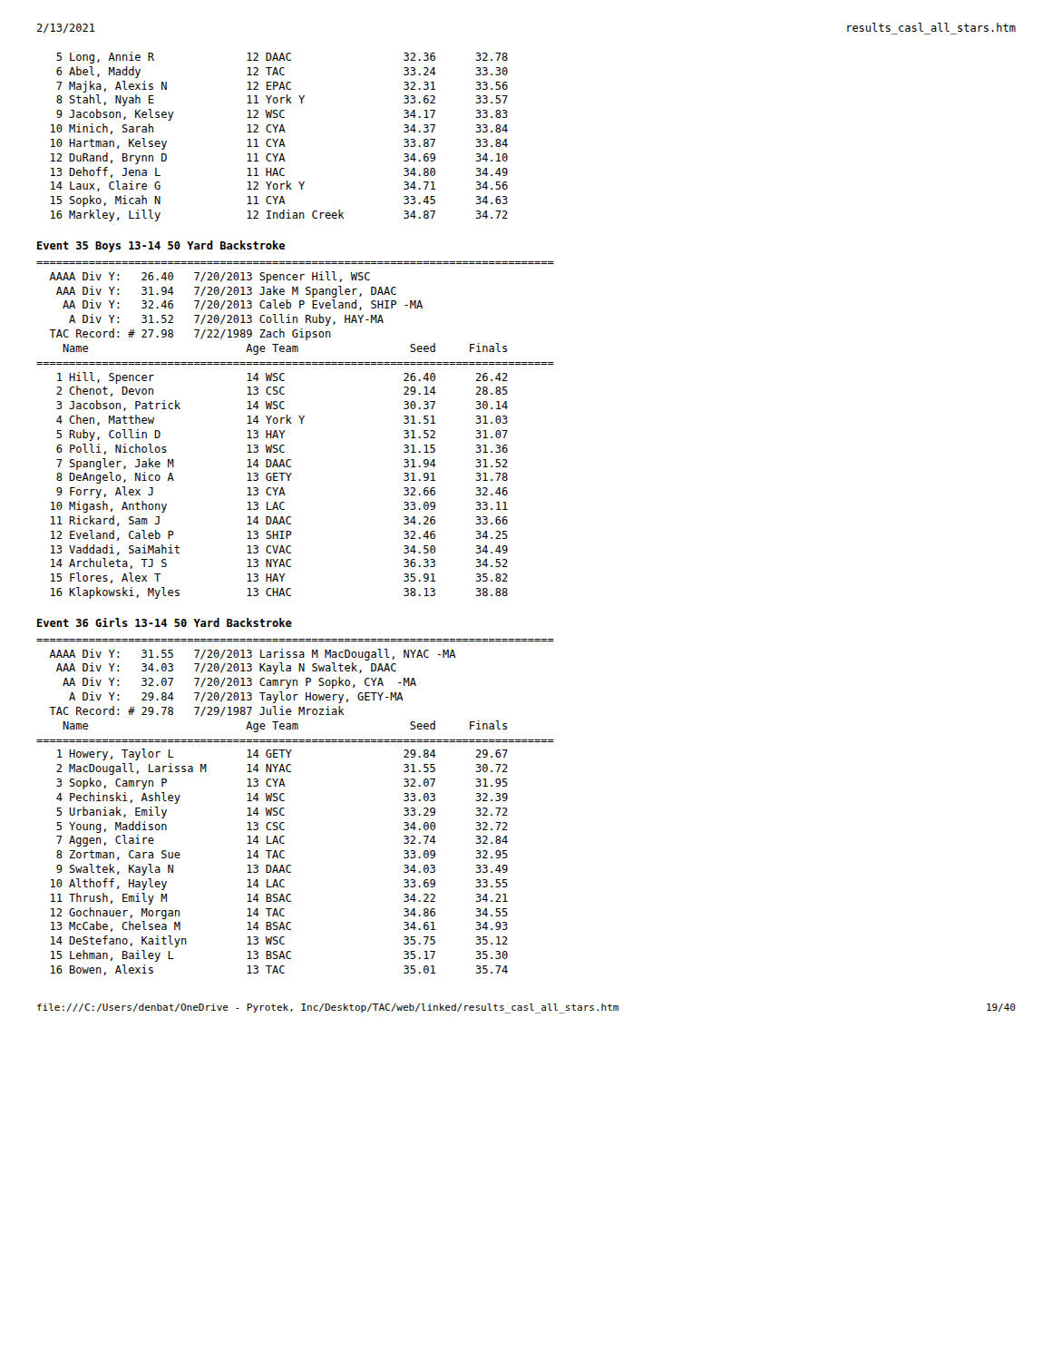2/13/2021 results_casl_all_stars.htm
   5 Long, Annie R              12 DAAC                 32.36      32.78
   6 Abel, Maddy                12 TAC                  33.24      33.30
   7 Majka, Alexis N            12 EPAC                 32.31      33.56
   8 Stahl, Nyah E              11 York Y               33.62      33.57
   9 Jacobson, Kelsey           12 WSC                  34.17      33.83
  10 Minich, Sarah              12 CYA                  34.37      33.84
  10 Hartman, Kelsey            11 CYA                  33.87      33.84
  12 DuRand, Brynn D            11 CYA                  34.69      34.10
  13 Dehoff, Jena L             11 HAC                  34.80      34.49
  14 Laux, Claire G             12 York Y               34.71      34.56
  15 Sopko, Micah N             11 CYA                  33.45      34.63
  16 Markley, Lilly             12 Indian Creek         34.87      34.72
Event 35 Boys 13-14 50 Yard Backstroke
===============================================================================
  AAAA Div Y:   26.40   7/20/2013 Spencer Hill, WSC
   AAA Div Y:   31.94   7/20/2013 Jake M Spangler, DAAC
    AA Div Y:   32.46   7/20/2013 Caleb P Eveland, SHIP -MA
     A Div Y:   31.52   7/20/2013 Collin Ruby, HAY-MA
  TAC Record: # 27.98   7/22/1989 Zach Gipson
    Name                        Age Team                 Seed     Finals
===============================================================================
   1 Hill, Spencer              14 WSC                  26.40      26.42
   2 Chenot, Devon              13 CSC                  29.14      28.85
   3 Jacobson, Patrick          14 WSC                  30.37      30.14
   4 Chen, Matthew              14 York Y               31.51      31.03
   5 Ruby, Collin D             13 HAY                  31.52      31.07
   6 Polli, Nicholos            13 WSC                  31.15      31.36
   7 Spangler, Jake M           14 DAAC                 31.94      31.52
   8 DeAngelo, Nico A           13 GETY                 31.91      31.78
   9 Forry, Alex J              13 CYA                  32.66      32.46
  10 Migash, Anthony            13 LAC                  33.09      33.11
  11 Rickard, Sam J             14 DAAC                 34.26      33.66
  12 Eveland, Caleb P           13 SHIP                 32.46      34.25
  13 Vaddadi, SaiMahit          13 CVAC                 34.50      34.49
  14 Archuleta, TJ S            13 NYAC                 36.33      34.52
  15 Flores, Alex T             13 HAY                  35.91      35.82
  16 Klapkowski, Myles          13 CHAC                 38.13      38.88
Event 36 Girls 13-14 50 Yard Backstroke
===============================================================================
  AAAA Div Y:   31.55   7/20/2013 Larissa M MacDougall, NYAC -MA
   AAA Div Y:   34.03   7/20/2013 Kayla N Swaltek, DAAC
    AA Div Y:   32.07   7/20/2013 Camryn P Sopko, CYA  -MA
     A Div Y:   29.84   7/20/2013 Taylor Howery, GETY-MA
  TAC Record: # 29.78   7/29/1987 Julie Mroziak
    Name                        Age Team                 Seed     Finals
===============================================================================
   1 Howery, Taylor L           14 GETY                 29.84      29.67
   2 MacDougall, Larissa M      14 NYAC                 31.55      30.72
   3 Sopko, Camryn P            13 CYA                  32.07      31.95
   4 Pechinski, Ashley          14 WSC                  33.03      32.39
   5 Urbaniak, Emily            14 WSC                  33.29      32.72
   5 Young, Maddison            13 CSC                  34.00      32.72
   7 Aggen, Claire              14 LAC                  32.74      32.84
   8 Zortman, Cara Sue          14 TAC                  33.09      32.95
   9 Swaltek, Kayla N           13 DAAC                 34.03      33.49
  10 Althoff, Hayley            14 LAC                  33.69      33.55
  11 Thrush, Emily M            14 BSAC                 34.22      34.21
  12 Gochnauer, Morgan          14 TAC                  34.86      34.55
  13 McCabe, Chelsea M          14 BSAC                 34.61      34.93
  14 DeStefano, Kaitlyn         13 WSC                  35.75      35.12
  15 Lehman, Bailey L           13 BSAC                 35.17      35.30
  16 Bowen, Alexis              13 TAC                  35.01      35.74
file:///C:/Users/denbat/OneDrive - Pyrotek, Inc/Desktop/TAC/web/linked/results_casl_all_stars.htm 19/40